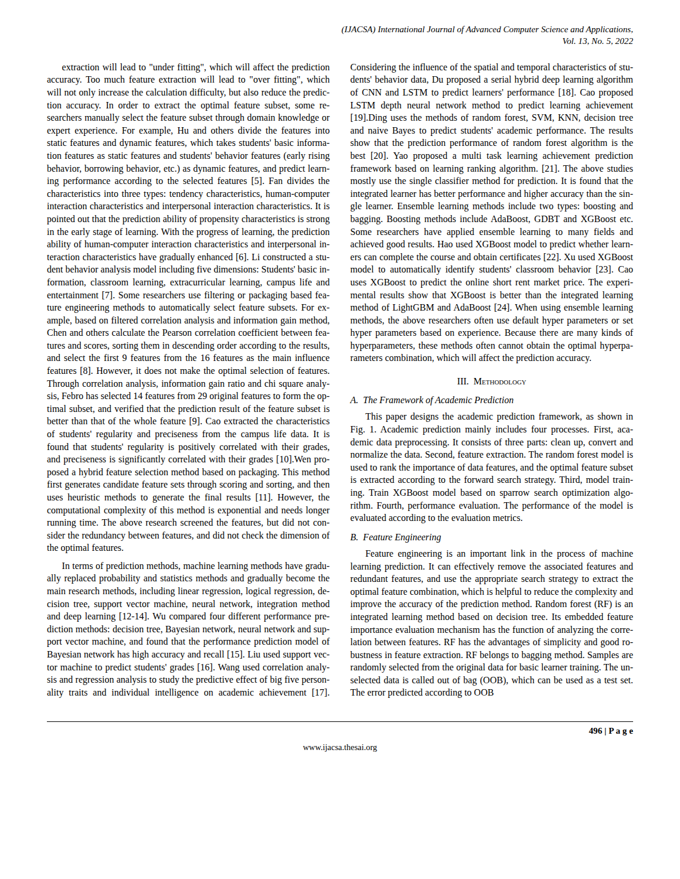(IJACSA) International Journal of Advanced Computer Science and Applications,
Vol. 13, No. 5, 2022
extraction will lead to "under fitting", which will affect the prediction accuracy. Too much feature extraction will lead to "over fitting", which will not only increase the calculation difficulty, but also reduce the prediction accuracy. In order to extract the optimal feature subset, some researchers manually select the feature subset through domain knowledge or expert experience. For example, Hu and others divide the features into static features and dynamic features, which takes students' basic information features as static features and students' behavior features (early rising behavior, borrowing behavior, etc.) as dynamic features, and predict learning performance according to the selected features [5]. Fan divides the characteristics into three types: tendency characteristics, human-computer interaction characteristics and interpersonal interaction characteristics. It is pointed out that the prediction ability of propensity characteristics is strong in the early stage of learning. With the progress of learning, the prediction ability of human-computer interaction characteristics and interpersonal interaction characteristics have gradually enhanced [6]. Li constructed a student behavior analysis model including five dimensions: Students' basic information, classroom learning, extracurricular learning, campus life and entertainment [7]. Some researchers use filtering or packaging based feature engineering methods to automatically select feature subsets. For example, based on filtered correlation analysis and information gain method, Chen and others calculate the Pearson correlation coefficient between features and scores, sorting them in descending order according to the results, and select the first 9 features from the 16 features as the main influence features [8]. However, it does not make the optimal selection of features. Through correlation analysis, information gain ratio and chi square analysis, Febro has selected 14 features from 29 original features to form the optimal subset, and verified that the prediction result of the feature subset is better than that of the whole feature [9]. Cao extracted the characteristics of students' regularity and preciseness from the campus life data. It is found that students' regularity is positively correlated with their grades, and preciseness is significantly correlated with their grades [10].Wen proposed a hybrid feature selection method based on packaging. This method first generates candidate feature sets through scoring and sorting, and then uses heuristic methods to generate the final results [11]. However, the computational complexity of this method is exponential and needs longer running time. The above research screened the features, but did not consider the redundancy between features, and did not check the dimension of the optimal features.
In terms of prediction methods, machine learning methods have gradually replaced probability and statistics methods and gradually become the main research methods, including linear regression, logical regression, decision tree, support vector machine, neural network, integration method and deep learning [12-14]. Wu compared four different performance prediction methods: decision tree, Bayesian network, neural network and support vector machine, and found that the performance prediction model of Bayesian network has high accuracy and recall [15]. Liu used support vector machine to predict students' grades [16]. Wang used correlation analysis and regression analysis to study the predictive effect of big five personality traits and individual intelligence on academic achievement [17]. Considering the influence of the spatial and temporal characteristics of students' behavior data, Du proposed a serial hybrid deep learning algorithm of CNN and LSTM to predict learners' performance [18]. Cao proposed LSTM depth neural network method to predict learning achievement [19].Ding uses the methods of random forest, SVM, KNN, decision tree and naive Bayes to predict students' academic performance. The results show that the prediction performance of random forest algorithm is the best [20]. Yao proposed a multi task learning achievement prediction framework based on learning ranking algorithm. [21]. The above studies mostly use the single classifier method for prediction. It is found that the integrated learner has better performance and higher accuracy than the single learner. Ensemble learning methods include two types: boosting and bagging. Boosting methods include AdaBoost, GDBT and XGBoost etc. Some researchers have applied ensemble learning to many fields and achieved good results. Hao used XGBoost model to predict whether learners can complete the course and obtain certificates [22]. Xu used XGBoost model to automatically identify students' classroom behavior [23]. Cao uses XGBoost to predict the online short rent market price. The experimental results show that XGBoost is better than the integrated learning method of LightGBM and AdaBoost [24]. When using ensemble learning methods, the above researchers often use default hyper parameters or set hyper parameters based on experience. Because there are many kinds of hyperparameters, these methods often cannot obtain the optimal hyperparameters combination, which will affect the prediction accuracy.
III. Methodology
A. The Framework of Academic Prediction
This paper designs the academic prediction framework, as shown in Fig. 1. Academic prediction mainly includes four processes. First, academic data preprocessing. It consists of three parts: clean up, convert and normalize the data. Second, feature extraction. The random forest model is used to rank the importance of data features, and the optimal feature subset is extracted according to the forward search strategy. Third, model training. Train XGBoost model based on sparrow search optimization algorithm. Fourth, performance evaluation. The performance of the model is evaluated according to the evaluation metrics.
B. Feature Engineering
Feature engineering is an important link in the process of machine learning prediction. It can effectively remove the associated features and redundant features, and use the appropriate search strategy to extract the optimal feature combination, which is helpful to reduce the complexity and improve the accuracy of the prediction method. Random forest (RF) is an integrated learning method based on decision tree. Its embedded feature importance evaluation mechanism has the function of analyzing the correlation between features. RF has the advantages of simplicity and good robustness in feature extraction. RF belongs to bagging method. Samples are randomly selected from the original data for basic learner training. The unselected data is called out of bag (OOB), which can be used as a test set. The error predicted according to OOB
496 | P a g e
www.ijacsa.thesai.org